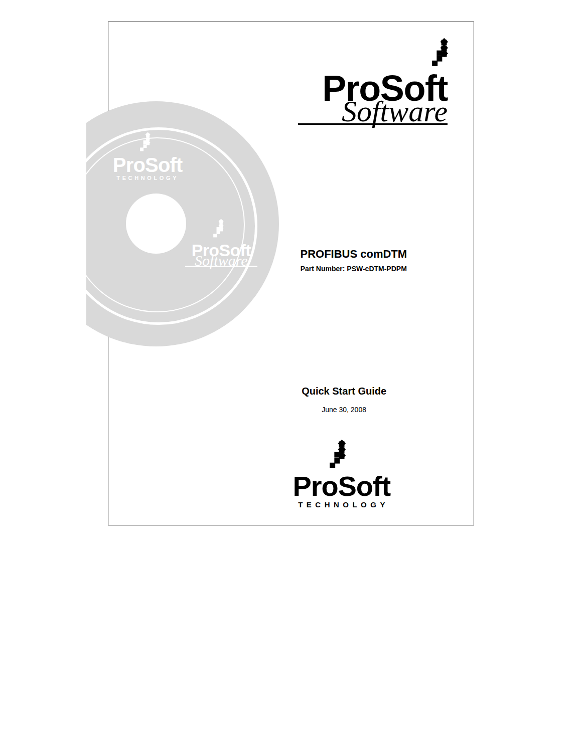ProSoft
TECHNOLOGY
ProSoft
Software
ProSoft
Software
PROFIBUS comDTM
Part Number: PSW-cDTM-PDPM
Quick Start Guide
June 30, 2008
ProSoft
TECHNOLOGY